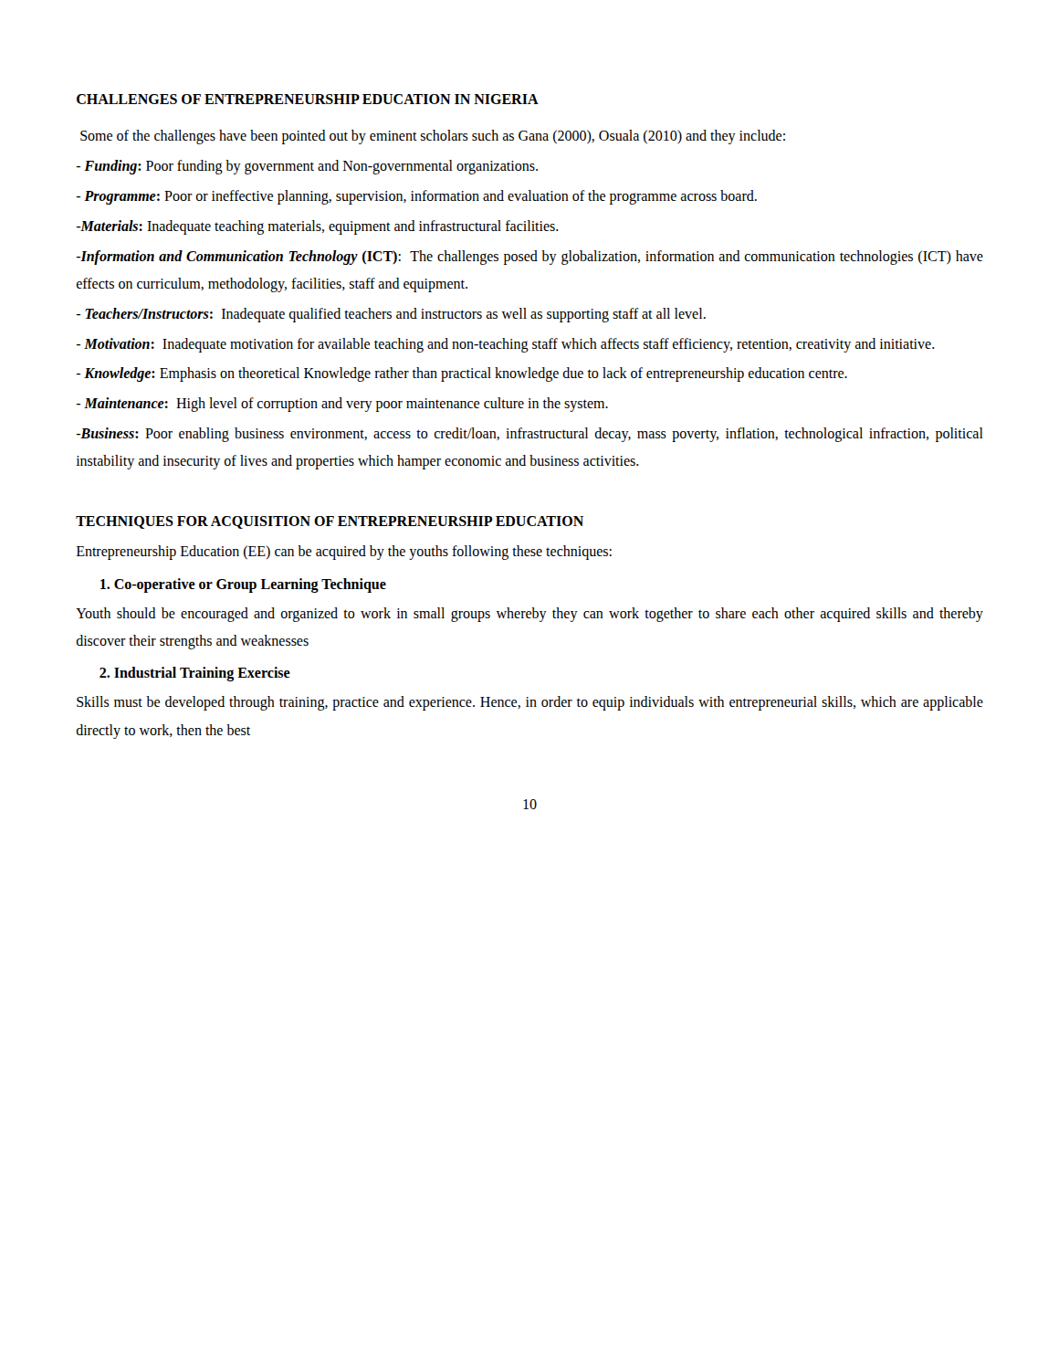Challenges of Entrepreneurship Education in Nigeria
Some of the challenges have been pointed out by eminent scholars such as Gana (2000), Osuala (2010) and they include:
- Funding: Poor funding by government and Non-governmental organizations.
- Programme: Poor or ineffective planning, supervision, information and evaluation of the programme across board.
-Materials: Inadequate teaching materials, equipment and infrastructural facilities.
-Information and Communication Technology (ICT): The challenges posed by globalization, information and communication technologies (ICT) have effects on curriculum, methodology, facilities, staff and equipment.
- Teachers/Instructors: Inadequate qualified teachers and instructors as well as supporting staff at all level.
- Motivation: Inadequate motivation for available teaching and non-teaching staff which affects staff efficiency, retention, creativity and initiative.
- Knowledge: Emphasis on theoretical Knowledge rather than practical knowledge due to lack of entrepreneurship education centre.
- Maintenance: High level of corruption and very poor maintenance culture in the system.
-Business: Poor enabling business environment, access to credit/loan, infrastructural decay, mass poverty, inflation, technological infraction, political instability and insecurity of lives and properties which hamper economic and business activities.
Techniques for Acquisition of Entrepreneurship Education
Entrepreneurship Education (EE) can be acquired by the youths following these techniques:
Co-operative or Group Learning Technique
Youth should be encouraged and organized to work in small groups whereby they can work together to share each other acquired skills and thereby discover their strengths and weaknesses
Industrial Training Exercise
Skills must be developed through training, practice and experience. Hence, in order to equip individuals with entrepreneurial skills, which are applicable directly to work, then the best
10